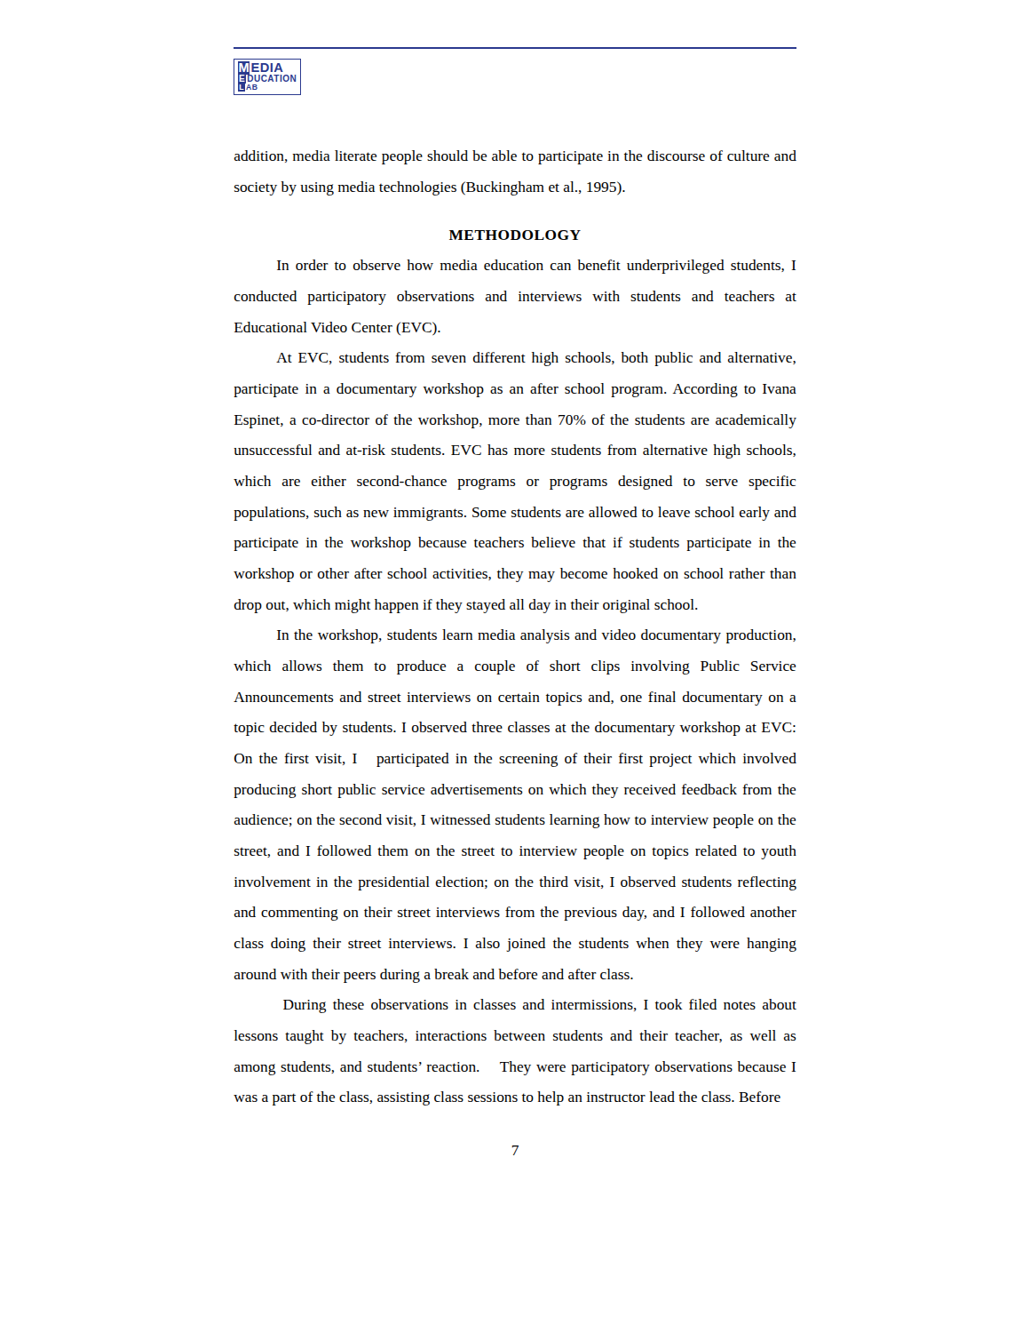MEDIA EDUCATION LAB
addition, media literate people should be able to participate in the discourse of culture and society by using media technologies (Buckingham et al., 1995).
METHODOLOGY
In order to observe how media education can benefit underprivileged students, I conducted participatory observations and interviews with students and teachers at Educational Video Center (EVC).
At EVC, students from seven different high schools, both public and alternative, participate in a documentary workshop as an after school program. According to Ivana Espinet, a co-director of the workshop, more than 70% of the students are academically unsuccessful and at-risk students. EVC has more students from alternative high schools, which are either second-chance programs or programs designed to serve specific populations, such as new immigrants. Some students are allowed to leave school early and participate in the workshop because teachers believe that if students participate in the workshop or other after school activities, they may become hooked on school rather than drop out, which might happen if they stayed all day in their original school.
In the workshop, students learn media analysis and video documentary production, which allows them to produce a couple of short clips involving Public Service Announcements and street interviews on certain topics and, one final documentary on a topic decided by students. I observed three classes at the documentary workshop at EVC: On the first visit, I participated in the screening of their first project which involved producing short public service advertisements on which they received feedback from the audience; on the second visit, I witnessed students learning how to interview people on the street, and I followed them on the street to interview people on topics related to youth involvement in the presidential election; on the third visit, I observed students reflecting and commenting on their street interviews from the previous day, and I followed another class doing their street interviews. I also joined the students when they were hanging around with their peers during a break and before and after class.
During these observations in classes and intermissions, I took filed notes about lessons taught by teachers, interactions between students and their teacher, as well as among students, and students’ reaction. They were participatory observations because I was a part of the class, assisting class sessions to help an instructor lead the class. Before
7